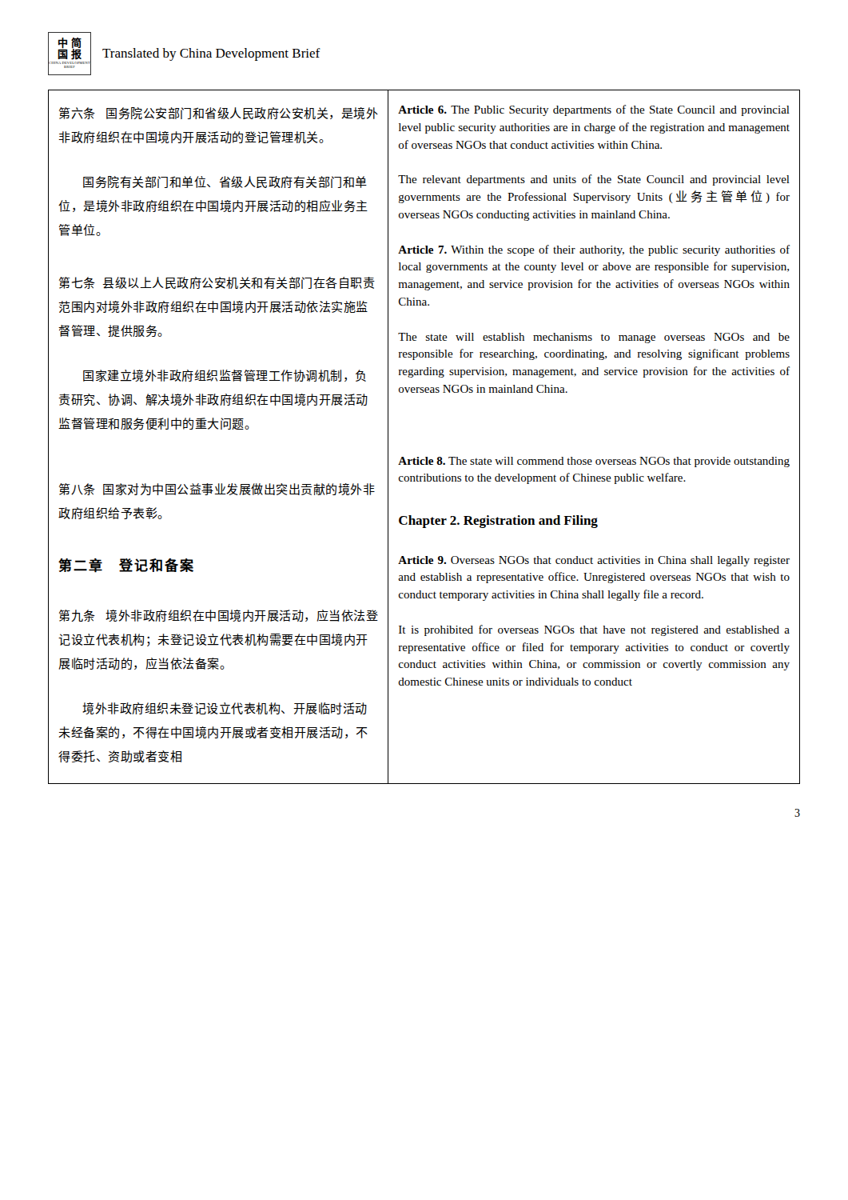中 简
国 报
CHINA DEVELOPMENT BRIEF
Translated by China Development Brief
| 第六条 国务院公安部门和省级人民政府公安机关，是境外非政府组织在中国境内开展活动的登记管理机关。 国务院有关部门和单位、省级人民政府有关部门和单位，是境外非政府组织在中国境内开展活动的相应业务主管单位。 第七条 县级以上人民政府公安机关和有关部门在各自职责范围内对境外非政府组织在中国境内开展活动依法实施监督管理、提供服务。 国家建立境外非政府组织监督管理工作协调机制，负责研究、协调、解决境外非政府组织在中国境内开展活动监督管理和服务便利中的重大问题。 第八条 国家对为中国公益事业发展做出突出贡献的境外非政府组织给予表彰。 第二章 登记和备案 第九条 境外非政府组织在中国境内开展活动，应当依法登记设立代表机构；未登记设立代表机构需要在中国境内开展临时活动的，应当依法备案。 境外非政府组织未登记设立代表机构、开展临时活动未经备案的，不得在中国境内开展或者变相开展活动，不得委托、资助或者变相 | Article 6. The Public Security departments of the State Council and provincial level public security authorities are in charge of the registration and management of overseas NGOs that conduct activities within China. The relevant departments and units of the State Council and provincial level governments are the Professional Supervisory Units (业务主管单位) for overseas NGOs conducting activities in mainland China. Article 7. Within the scope of their authority, the public security authorities of local governments at the county level or above are responsible for supervision, management, and service provision for the activities of overseas NGOs within China. The state will establish mechanisms to manage overseas NGOs and be responsible for researching, coordinating, and resolving significant problems regarding supervision, management, and service provision for the activities of overseas NGOs in mainland China. Article 8. The state will commend those overseas NGOs that provide outstanding contributions to the development of Chinese public welfare. Chapter 2. Registration and Filing Article 9. Overseas NGOs that conduct activities in China shall legally register and establish a representative office. Unregistered overseas NGOs that wish to conduct temporary activities in China shall legally file a record. It is prohibited for overseas NGOs that have not registered and established a representative office or filed for temporary activities to conduct or covertly conduct activities within China, or commission or covertly commission any domestic Chinese units or individuals to conduct |
3